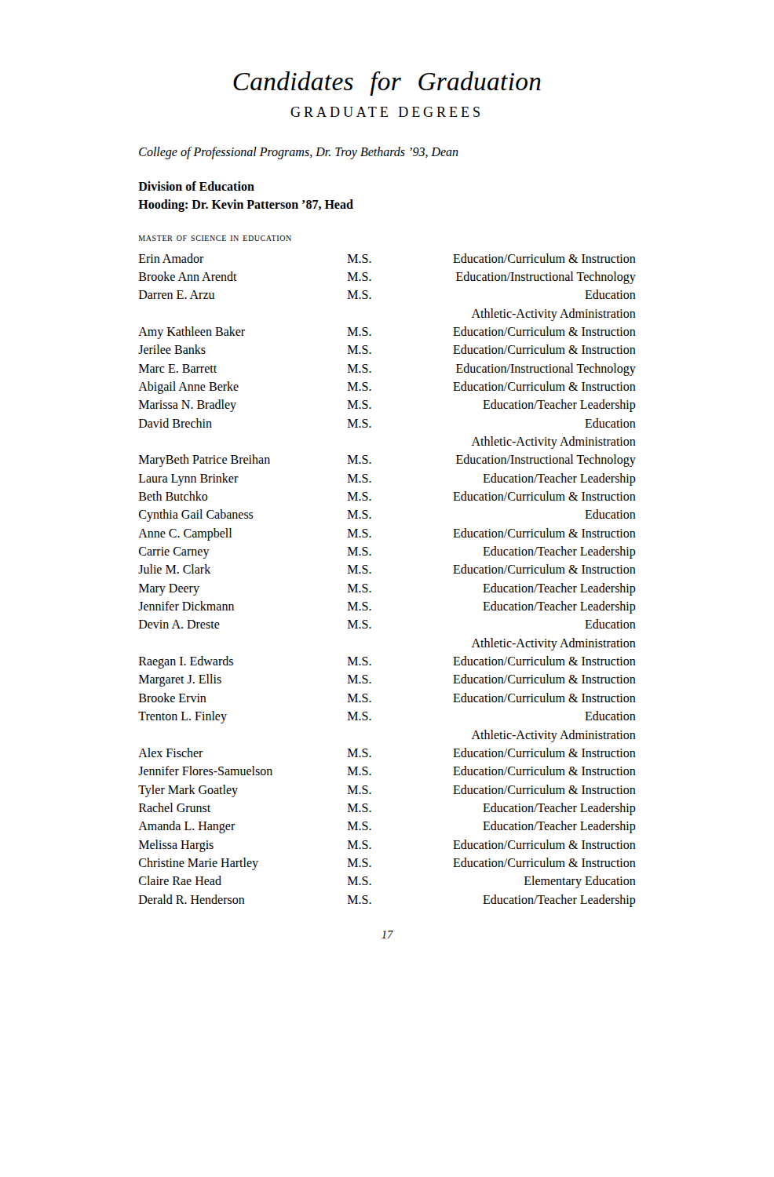Candidates for Graduation
Graduate Degrees
College of Professional Programs, Dr. Troy Bethards ’93, Dean
Division of Education
Hooding: Dr. Kevin Patterson ’87, Head
Master of Science in Education
| Erin Amador | M.S. | Education/Curriculum & Instruction |
| Brooke Ann Arendt | M.S. | Education/Instructional Technology |
| Darren E. Arzu | M.S. | Education |
| | | Athletic-Activity Administration |
| Amy Kathleen Baker | M.S. | Education/Curriculum & Instruction |
| Jerilee Banks | M.S. | Education/Curriculum & Instruction |
| Marc E. Barrett | M.S. | Education/Instructional Technology |
| Abigail Anne Berke | M.S. | Education/Curriculum & Instruction |
| Marissa N. Bradley | M.S. | Education/Teacher Leadership |
| David Brechin | M.S. | Education |
| | | Athletic-Activity Administration |
| MaryBeth Patrice Breihan | M.S. | Education/Instructional Technology |
| Laura Lynn Brinker | M.S. | Education/Teacher Leadership |
| Beth Butchko | M.S. | Education/Curriculum & Instruction |
| Cynthia Gail Cabaness | M.S. | Education |
| Anne C. Campbell | M.S. | Education/Curriculum & Instruction |
| Carrie Carney | M.S. | Education/Teacher Leadership |
| Julie M. Clark | M.S. | Education/Curriculum & Instruction |
| Mary Deery | M.S. | Education/Teacher Leadership |
| Jennifer Dickmann | M.S. | Education/Teacher Leadership |
| Devin A. Dreste | M.S. | Education |
| | | Athletic-Activity Administration |
| Raegan I. Edwards | M.S. | Education/Curriculum & Instruction |
| Margaret J. Ellis | M.S. | Education/Curriculum & Instruction |
| Brooke Ervin | M.S. | Education/Curriculum & Instruction |
| Trenton L. Finley | M.S. | Education |
| | | Athletic-Activity Administration |
| Alex Fischer | M.S. | Education/Curriculum & Instruction |
| Jennifer Flores-Samuelson | M.S. | Education/Curriculum & Instruction |
| Tyler Mark Goatley | M.S. | Education/Curriculum & Instruction |
| Rachel Grunst | M.S. | Education/Teacher Leadership |
| Amanda L. Hanger | M.S. | Education/Teacher Leadership |
| Melissa Hargis | M.S. | Education/Curriculum & Instruction |
| Christine Marie Hartley | M.S. | Education/Curriculum & Instruction |
| Claire Rae Head | M.S. | Elementary Education |
| Derald R. Henderson | M.S. | Education/Teacher Leadership |
17